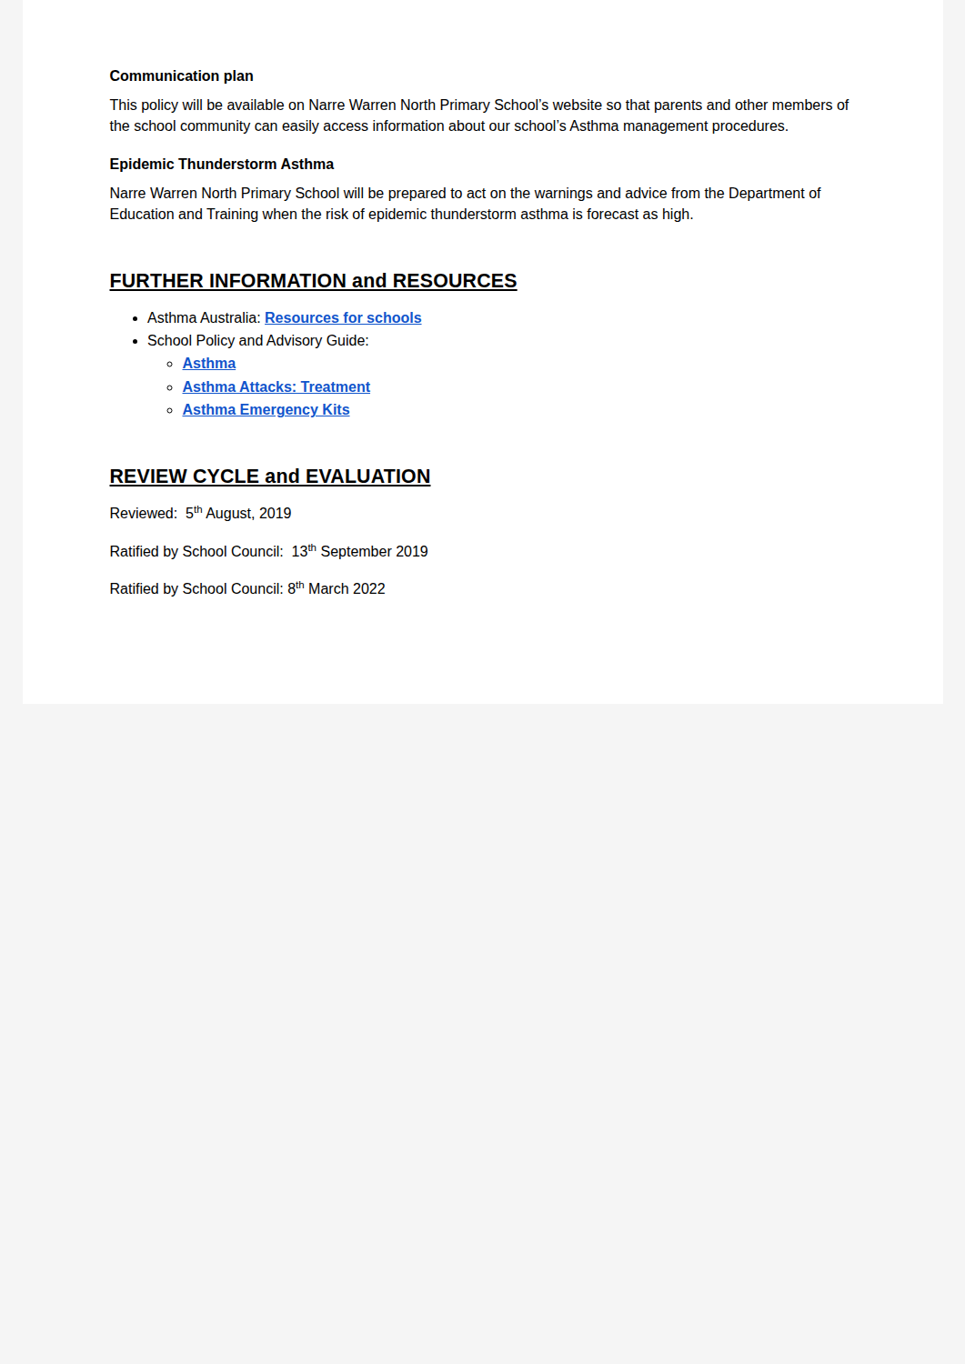Communication plan
This policy will be available on Narre Warren North Primary School’s website so that parents and other members of the school community can easily access information about our school’s Asthma management procedures.
Epidemic Thunderstorm Asthma
Narre Warren North Primary School will be prepared to act on the warnings and advice from the Department of Education and Training when the risk of epidemic thunderstorm asthma is forecast as high.
FURTHER INFORMATION and RESOURCES
Asthma Australia: Resources for schools
School Policy and Advisory Guide:
Asthma
Asthma Attacks: Treatment
Asthma Emergency Kits
REVIEW CYCLE and EVALUATION
Reviewed: 5th August, 2019
Ratified by School Council: 13th September 2019
Ratified by School Council: 8th March 2022